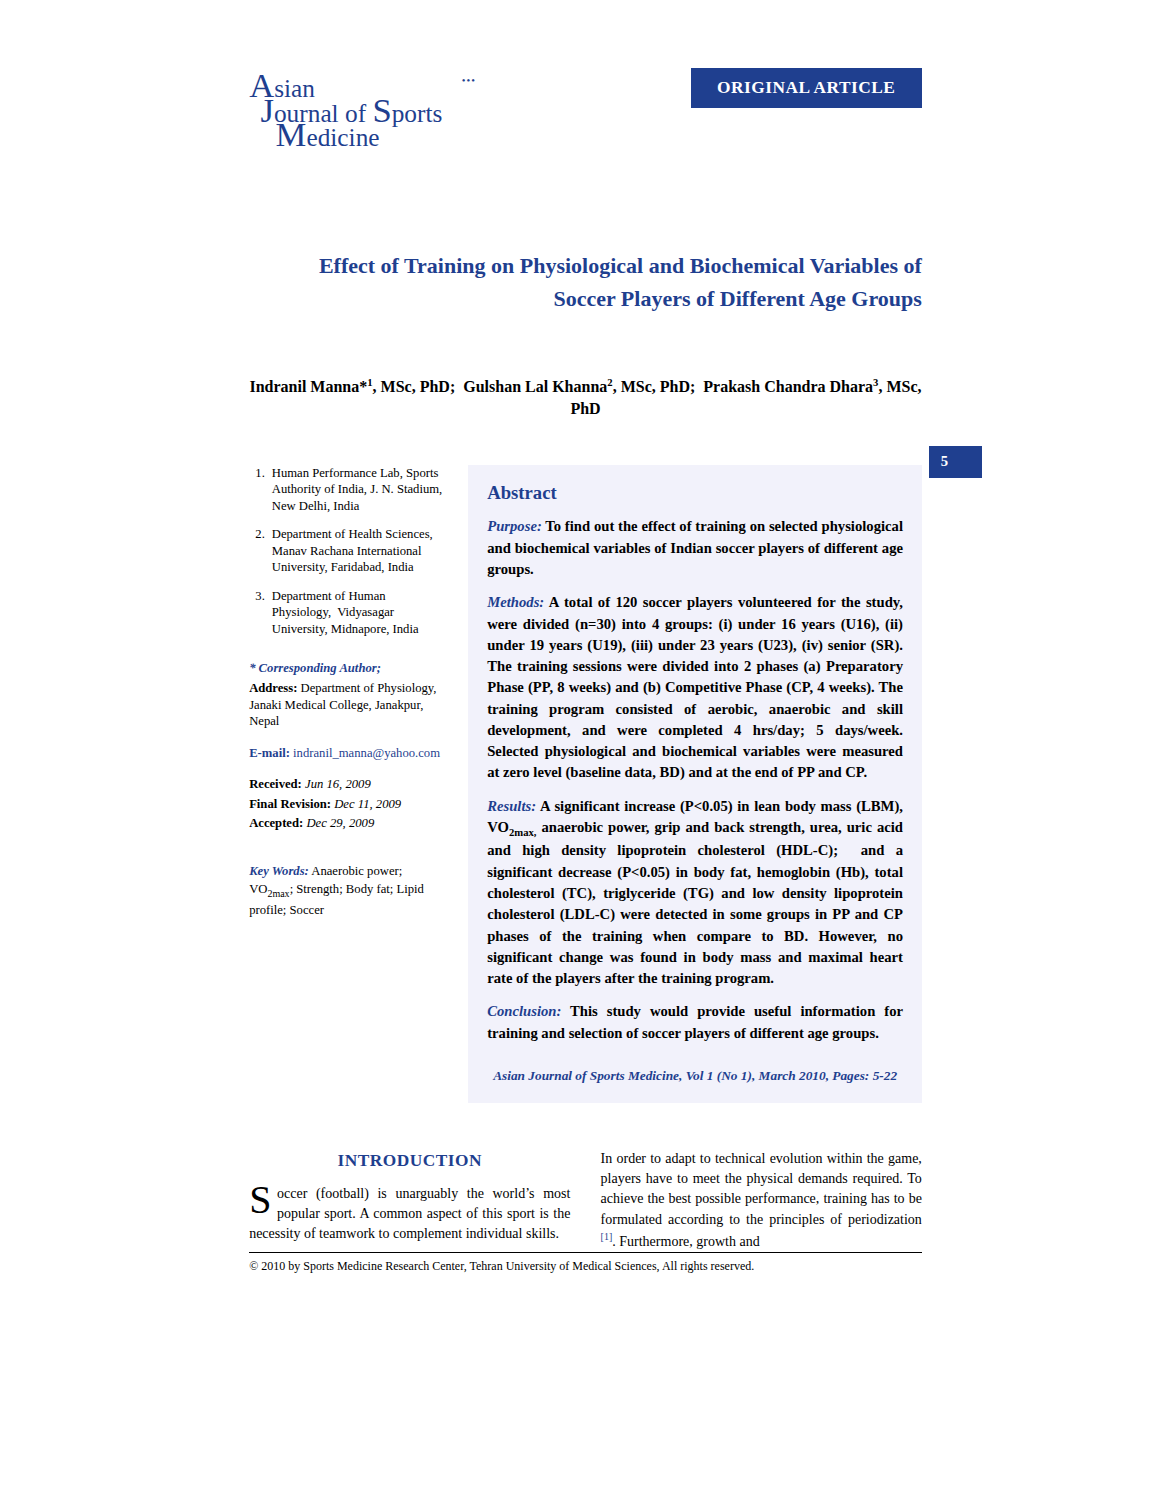Asian Journal of Sports Medicine •••
ORIGINAL ARTICLE
Effect of Training on Physiological and Biochemical Variables of
Soccer Players of Different Age Groups
Indranil Manna*1, MSc, PhD; Gulshan Lal Khanna2, MSc, PhD; Prakash Chandra Dhara3, MSc, PhD
Human Performance Lab, Sports Authority of India, J. N. Stadium, New Delhi, India
Department of Health Sciences, Manav Rachana International University, Faridabad, India
Department of Human Physiology, Vidyasagar University, Midnapore, India
* Corresponding Author;
Address: Department of Physiology, Janaki Medical College, Janakpur, Nepal
E-mail: indranil_manna@yahoo.com
Received: Jun 16, 2009
Final Revision: Dec 11, 2009
Accepted: Dec 29, 2009
Key Words: Anaerobic power; VO2max; Strength; Body fat; Lipid profile; Soccer
Abstract
Purpose: To find out the effect of training on selected physiological and biochemical variables of Indian soccer players of different age groups.
Methods: A total of 120 soccer players volunteered for the study, were divided (n=30) into 4 groups: (i) under 16 years (U16), (ii) under 19 years (U19), (iii) under 23 years (U23), (iv) senior (SR). The training sessions were divided into 2 phases (a) Preparatory Phase (PP, 8 weeks) and (b) Competitive Phase (CP, 4 weeks). The training program consisted of aerobic, anaerobic and skill development, and were completed 4 hrs/day; 5 days/week. Selected physiological and biochemical variables were measured at zero level (baseline data, BD) and at the end of PP and CP.
Results: A significant increase (P<0.05) in lean body mass (LBM), VO2max, anaerobic power, grip and back strength, urea, uric acid and high density lipoprotein cholesterol (HDL-C); and a significant decrease (P<0.05) in body fat, hemoglobin (Hb), total cholesterol (TC), triglyceride (TG) and low density lipoprotein cholesterol (LDL-C) were detected in some groups in PP and CP phases of the training when compare to BD. However, no significant change was found in body mass and maximal heart rate of the players after the training program.
Conclusion: This study would provide useful information for training and selection of soccer players of different age groups.
Asian Journal of Sports Medicine, Vol 1 (No 1), March 2010, Pages: 5-22
5
INTRODUCTION
Soccer (football) is unarguably the world’s most popular sport. A common aspect of this sport is the necessity of teamwork to complement individual skills.
In order to adapt to technical evolution within the game, players have to meet the physical demands required. To achieve the best possible performance, training has to be formulated according to the principles of periodization [1]. Furthermore, growth and
© 2010 by Sports Medicine Research Center, Tehran University of Medical Sciences, All rights reserved.